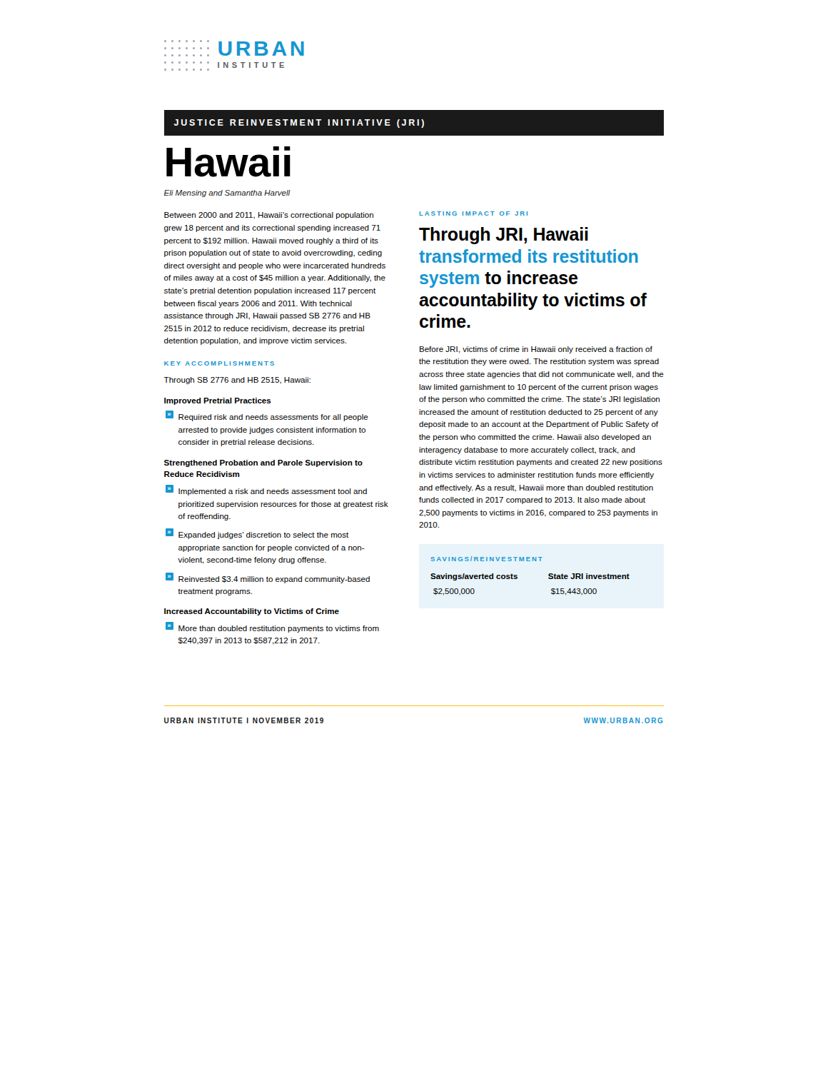URBAN INSTITUTE
Justice Reinvestment Initiative (JRI)
Hawaii
Eli Mensing and Samantha Harvell
Between 2000 and 2011, Hawaii’s correctional population grew 18 percent and its correctional spending increased 71 percent to $192 million. Hawaii moved roughly a third of its prison population out of state to avoid overcrowding, ceding direct oversight and people who were incarcerated hundreds of miles away at a cost of $45 million a year. Additionally, the state’s pretrial detention population increased 117 percent between fiscal years 2006 and 2011. With technical assistance through JRI, Hawaii passed SB 2776 and HB 2515 in 2012 to reduce recidivism, decrease its pretrial detention population, and improve victim services.
Key Accomplishments
Through SB 2776 and HB 2515, Hawaii:
Improved Pretrial Practices
Required risk and needs assessments for all people arrested to provide judges consistent information to consider in pretrial release decisions.
Strengthened Probation and Parole Supervision to Reduce Recidivism
Implemented a risk and needs assessment tool and prioritized supervision resources for those at greatest risk of reoffending.
Expanded judges’ discretion to select the most appropriate sanction for people convicted of a non-violent, second-time felony drug offense.
Reinvested $3.4 million to expand community-based treatment programs.
Increased Accountability to Victims of Crime
More than doubled restitution payments to victims from $240,397 in 2013 to $587,212 in 2017.
Lasting Impact of JRI
Through JRI, Hawaii transformed its restitution system to increase accountability to victims of crime.
Before JRI, victims of crime in Hawaii only received a fraction of the restitution they were owed. The restitution system was spread across three state agencies that did not communicate well, and the law limited garnishment to 10 percent of the current prison wages of the person who committed the crime. The state’s JRI legislation increased the amount of restitution deducted to 25 percent of any deposit made to an account at the Department of Public Safety of the person who committed the crime. Hawaii also developed an interagency database to more accurately collect, track, and distribute victim restitution payments and created 22 new positions in victims services to administer restitution funds more efficiently and effectively. As a result, Hawaii more than doubled restitution funds collected in 2017 compared to 2013. It also made about 2,500 payments to victims in 2016, compared to 253 payments in 2010.
Savings/Reinvestment
Savings/averted costs
$2,500,000
State JRI investment
$15,443,000
Urban Institute I November 2019
www.urban.org